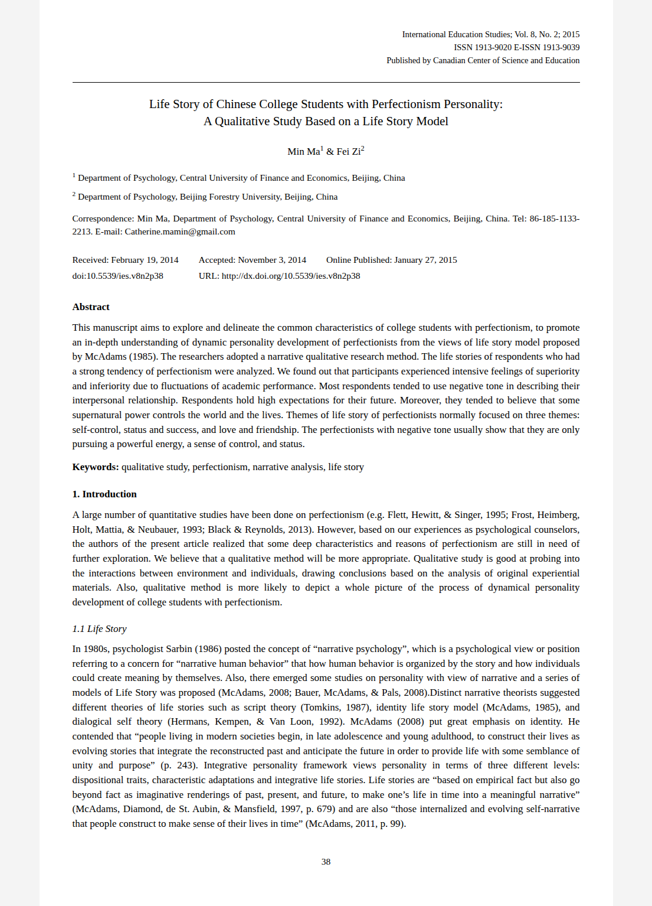International Education Studies; Vol. 8, No. 2; 2015 ISSN 1913-9020 E-ISSN 1913-9039 Published by Canadian Center of Science and Education
Life Story of Chinese College Students with Perfectionism Personality:
A Qualitative Study Based on a Life Story Model
Min Ma1 & Fei Zi2
1 Department of Psychology, Central University of Finance and Economics, Beijing, China
2 Department of Psychology, Beijing Forestry University, Beijing, China
Correspondence: Min Ma, Department of Psychology, Central University of Finance and Economics, Beijing, China. Tel: 86-185-1133-2213. E-mail: Catherine.mamin@gmail.com
Received: February 19, 2014 Accepted: November 3, 2014 Online Published: January 27, 2015
doi:10.5539/ies.v8n2p38 URL: http://dx.doi.org/10.5539/ies.v8n2p38
Abstract
This manuscript aims to explore and delineate the common characteristics of college students with perfectionism, to promote an in-depth understanding of dynamic personality development of perfectionists from the views of life story model proposed by McAdams (1985). The researchers adopted a narrative qualitative research method. The life stories of respondents who had a strong tendency of perfectionism were analyzed. We found out that participants experienced intensive feelings of superiority and inferiority due to fluctuations of academic performance. Most respondents tended to use negative tone in describing their interpersonal relationship. Respondents hold high expectations for their future. Moreover, they tended to believe that some supernatural power controls the world and the lives. Themes of life story of perfectionists normally focused on three themes: self-control, status and success, and love and friendship. The perfectionists with negative tone usually show that they are only pursuing a powerful energy, a sense of control, and status.
Keywords: qualitative study, perfectionism, narrative analysis, life story
1. Introduction
A large number of quantitative studies have been done on perfectionism (e.g. Flett, Hewitt, & Singer, 1995; Frost, Heimberg, Holt, Mattia, & Neubauer, 1993; Black & Reynolds, 2013). However, based on our experiences as psychological counselors, the authors of the present article realized that some deep characteristics and reasons of perfectionism are still in need of further exploration. We believe that a qualitative method will be more appropriate. Qualitative study is good at probing into the interactions between environment and individuals, drawing conclusions based on the analysis of original experiential materials. Also, qualitative method is more likely to depict a whole picture of the process of dynamical personality development of college students with perfectionism.
1.1 Life Story
In 1980s, psychologist Sarbin (1986) posted the concept of “narrative psychology”, which is a psychological view or position referring to a concern for “narrative human behavior” that how human behavior is organized by the story and how individuals could create meaning by themselves. Also, there emerged some studies on personality with view of narrative and a series of models of Life Story was proposed (McAdams, 2008; Bauer, McAdams, & Pals, 2008).Distinct narrative theorists suggested different theories of life stories such as script theory (Tomkins, 1987), identity life story model (McAdams, 1985), and dialogical self theory (Hermans, Kempen, & Van Loon, 1992). McAdams (2008) put great emphasis on identity. He contended that “people living in modern societies begin, in late adolescence and young adulthood, to construct their lives as evolving stories that integrate the reconstructed past and anticipate the future in order to provide life with some semblance of unity and purpose” (p. 243). Integrative personality framework views personality in terms of three different levels: dispositional traits, characteristic adaptations and integrative life stories. Life stories are “based on empirical fact but also go beyond fact as imaginative renderings of past, present, and future, to make one’s life in time into a meaningful narrative” (McAdams, Diamond, de St. Aubin, & Mansfield, 1997, p. 679) and are also “those internalized and evolving self-narrative that people construct to make sense of their lives in time” (McAdams, 2011, p. 99).
38